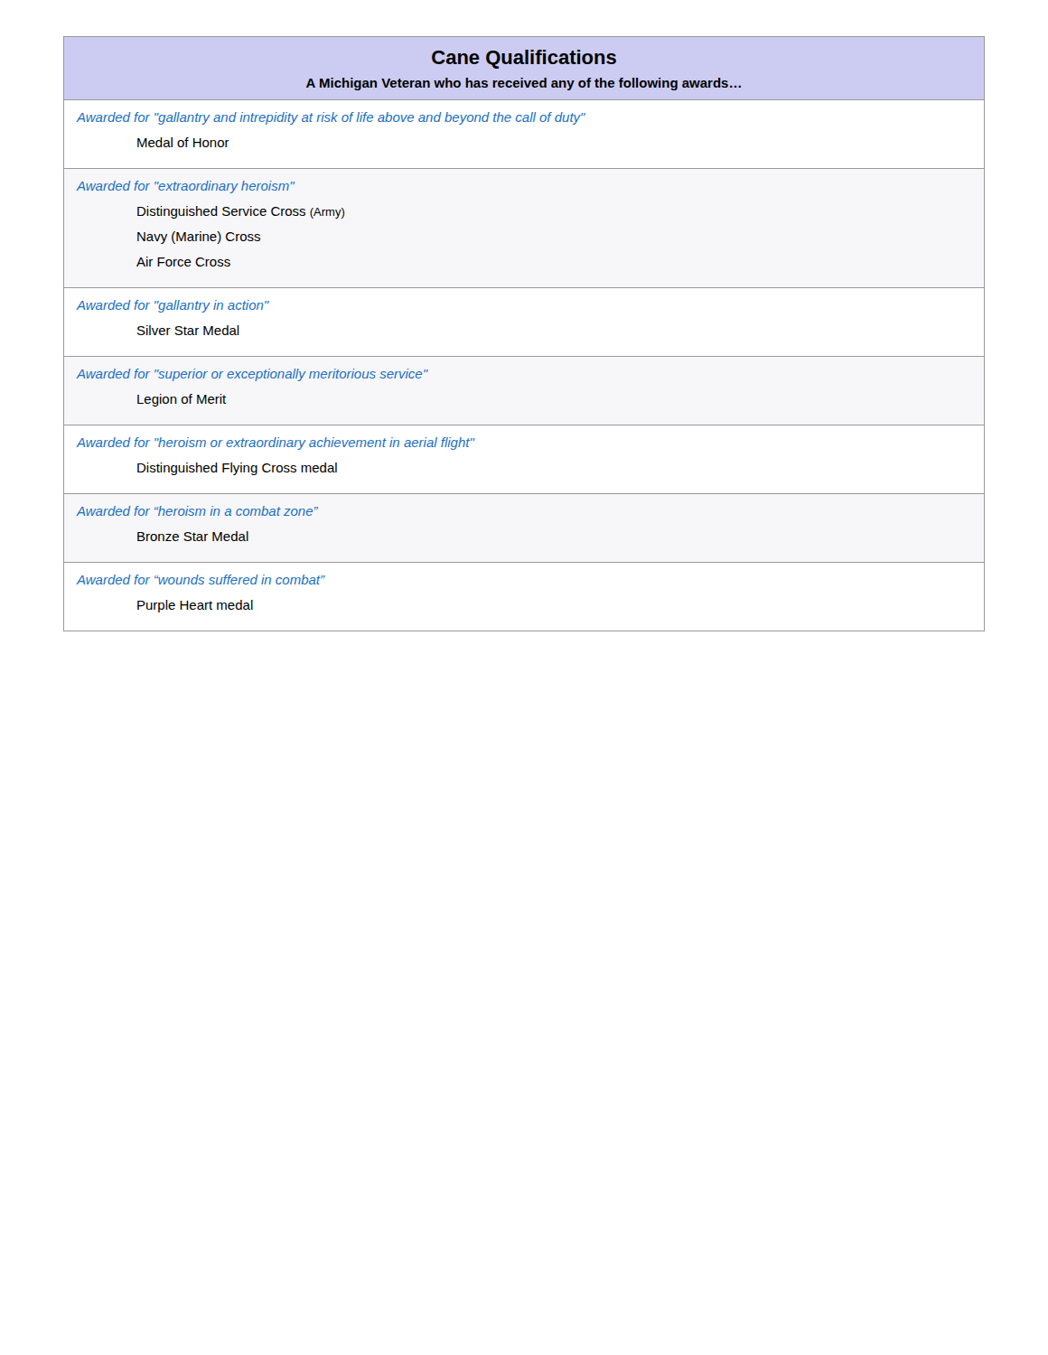| Cane Qualifications A Michigan Veteran who has received any of the following awards… |
| Awarded for "gallantry and intrepidity at risk of life above and beyond the call of duty" Medal of Honor |
| Awarded for "extraordinary heroism" Distinguished Service Cross (Army) Navy (Marine) Cross Air Force Cross |
| Awarded for "gallantry in action" Silver Star Medal |
| Awarded for "superior or exceptionally meritorious service" Legion of Merit |
| Awarded for "heroism or extraordinary achievement in aerial flight" Distinguished Flying Cross medal |
| Awarded for “heroism in a combat zone” Bronze Star Medal |
| Awarded for “wounds suffered in combat” Purple Heart medal |